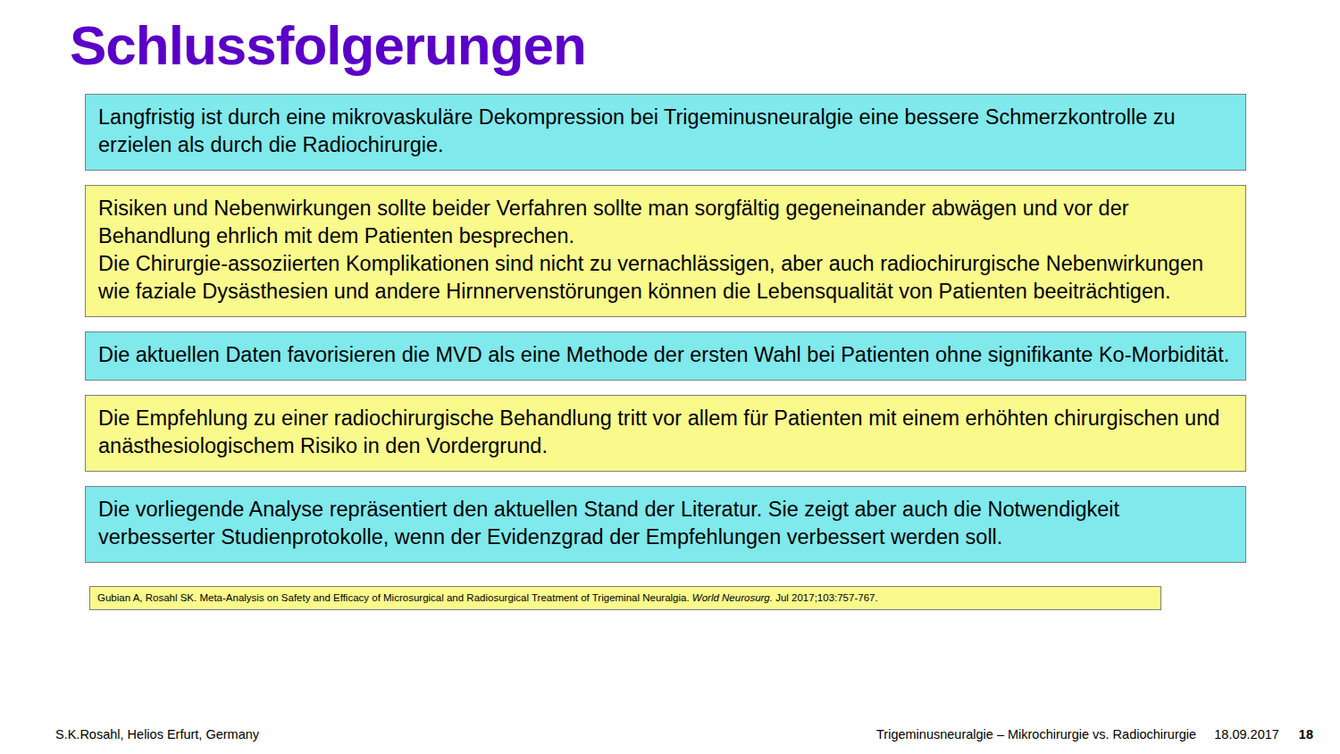Schlussfolgerungen
Langfristig ist durch eine mikrovaskuläre Dekompression bei Trigeminusneuralgie eine bessere Schmerzkontrolle zu erzielen als durch die Radiochirurgie.
Risiken und Nebenwirkungen sollte beider Verfahren sollte man sorgfältig gegeneinander abwägen und vor der Behandlung ehrlich mit dem Patienten besprechen.
Die Chirurgie-assoziierten Komplikationen sind nicht zu vernachlässigen, aber auch radiochirurgische Nebenwirkungen wie faziale Dysästhesien und andere Hirnnervenstörungen können die Lebensqualität von Patienten beeiträchtigen.
Die aktuellen Daten favorisieren die MVD als eine Methode der ersten Wahl bei Patienten ohne signifikante Ko-Morbidität.
Die Empfehlung zu einer radiochirurgische Behandlung tritt vor allem für Patienten mit einem erhöhten chirurgischen und anästhesiologischem Risiko in den Vordergrund.
Die vorliegende Analyse repräsentiert den aktuellen Stand der Literatur. Sie zeigt aber auch die Notwendigkeit verbesserter Studienprotokolle, wenn der Evidenzgrad der Empfehlungen verbessert werden soll.
Gubian A, Rosahl SK. Meta-Analysis on Safety and Efficacy of Microsurgical and Radiosurgical Treatment of Trigeminal Neuralgia. World Neurosurg. Jul 2017;103:757-767.
S.K.Rosahl, Helios Erfurt, Germany
Trigeminusneuralgie – Mikrochirurgie vs. Radiochirurgie 18.09.2017 18